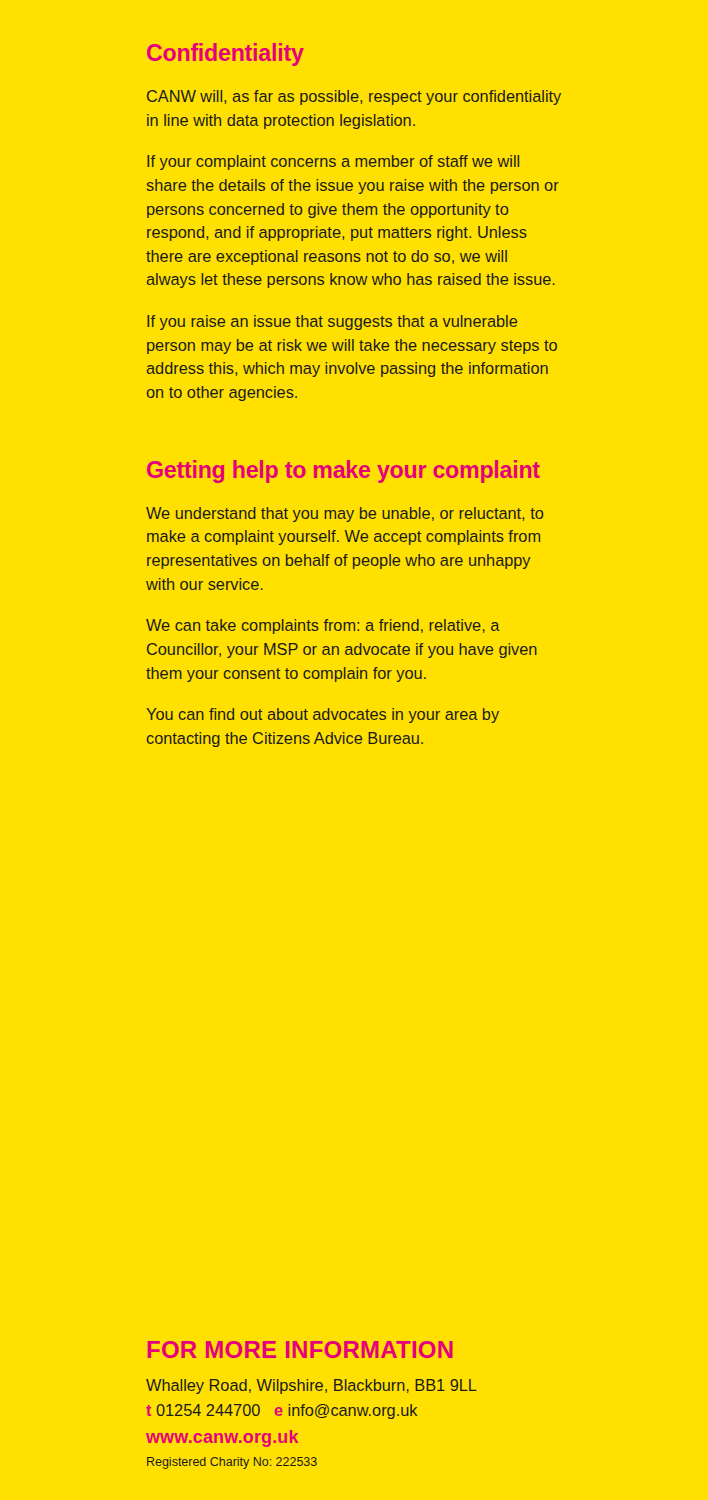Confidentiality
CANW will, as far as possible, respect your confidentiality in line with data protection legislation.
If your complaint concerns a member of staff we will share the details of the issue you raise with the person or persons concerned to give them the opportunity to respond, and if appropriate, put matters right. Unless there are exceptional reasons not to do so, we will always let these persons know who has raised the issue.
If you raise an issue that suggests that a vulnerable person may be at risk we will take the necessary steps to address this, which may involve passing the information on to other agencies.
Getting help to make your complaint
We understand that you may be unable, or reluctant, to make a complaint yourself. We accept complaints from representatives on behalf of people who are unhappy with our service.
We can take complaints from: a friend, relative, a Councillor, your MSP or an advocate if you have given them your consent to complain for you.
You can find out about advocates in your area by contacting the Citizens Advice Bureau.
FOR MORE INFORMATION
Whalley Road, Wilpshire, Blackburn, BB1 9LL
t 01254 244700 e info@canw.org.uk www.canw.org.uk Registered Charity No: 222533